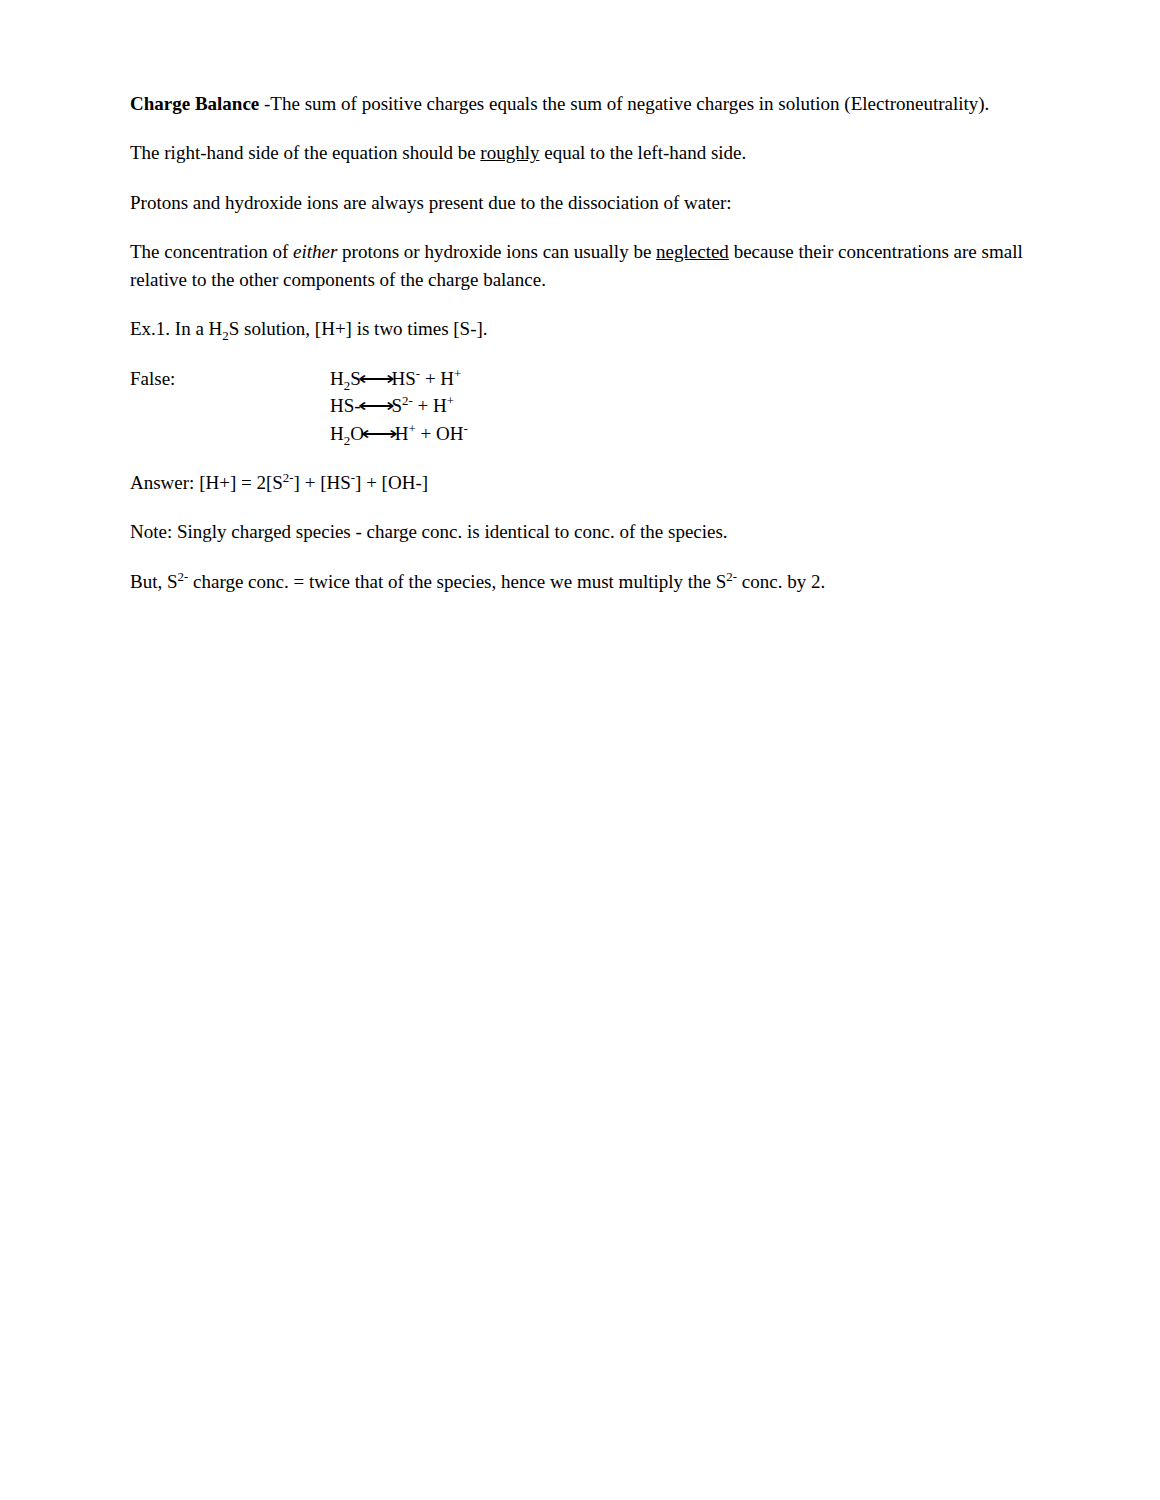Charge Balance -The sum of positive charges equals the sum of negative charges in solution (Electroneutrality).
The right-hand side of the equation should be roughly equal to the left-hand side.
Protons and hydroxide ions are always present due to the dissociation of water:
The concentration of either protons or hydroxide ions can usually be neglected because their concentrations are small relative to the other components of the charge balance.
Ex.1. In a H2S solution, [H+] is two times [S-].
False:
H2S⟷HS- + H+
HS-⟷S2- + H+
H2O⟷H+ + OH-
Answer: [H+] = 2[S2-] + [HS-] + [OH-]
Note: Singly charged species - charge conc. is identical to conc. of the species.
But, S2- charge conc. = twice that of the species, hence we must multiply the S2- conc. by 2.